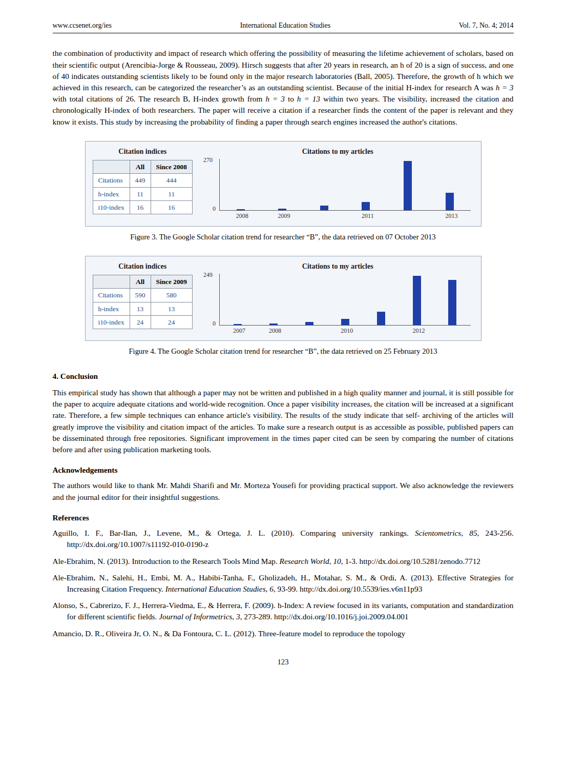www.ccsenet.org/ies
International Education Studies
Vol. 7, No. 4; 2014
the combination of productivity and impact of research which offering the possibility of measuring the lifetime achievement of scholars, based on their scientific output (Arencibia-Jorge & Rousseau, 2009). Hirsch suggests that after 20 years in research, an h of 20 is a sign of success, and one of 40 indicates outstanding scientists likely to be found only in the major research laboratories (Ball, 2005). Therefore, the growth of h which we achieved in this research, can be categorized the researcher’s as an outstanding scientist. Because of the initial H-index for research A was h = 3 with total citations of 26. The research B, H-index growth from h = 3 to h = 13 within two years. The visibility, increased the citation and chronologically H-index of both researchers. The paper will receive a citation if a researcher finds the content of the paper is relevant and they know it exists. This study by increasing the probability of finding a paper through search engines increased the author's citations.
Citation indices
| | All | Since 2008 |
| --- | --- | --- |
| Citations | 449 | 444 |
| h-index | 11 | 11 |
| i10-index | 16 | 16 |
Citations to my articles
270 0
2008 2009 x 2011 x 2013
Figure 3. The Google Scholar citation trend for researcher “B”, the data retrieved on 07 October 2013
Citation indices
| | All | Since 2009 |
| --- | --- | --- |
| Citations | 590 | 580 |
| h-index | 13 | 13 |
| i10-index | 24 | 24 |
Citations to my articles
249 0
2007 2008 x 2010 x 2012 x
Figure 4. The Google Scholar citation trend for researcher “B”, the data retrieved on 25 February 2013
4. Conclusion
This empirical study has shown that although a paper may not be written and published in a high quality manner and journal, it is still possible for the paper to acquire adequate citations and world-wide recognition. Once a paper visibility increases, the citation will be increased at a significant rate. Therefore, a few simple techniques can enhance article's visibility. The results of the study indicate that self- archiving of the articles will greatly improve the visibility and citation impact of the articles. To make sure a research output is as accessible as possible, published papers can be disseminated through free repositories. Significant improvement in the times paper cited can be seen by comparing the number of citations before and after using publication marketing tools.
Acknowledgements
The authors would like to thank Mr. Mahdi Sharifi and Mr. Morteza Yousefi for providing practical support. We also acknowledge the reviewers and the journal editor for their insightful suggestions.
References
Aguillo, I. F., Bar-Ilan, J., Levene, M., & Ortega, J. L. (2010). Comparing university rankings. Scientometrics, 85, 243-256. http://dx.doi.org/10.1007/s11192-010-0190-z
Ale-Ebrahim, N. (2013). Introduction to the Research Tools Mind Map. Research World, 10, 1-3. http://dx.doi.org/10.5281/zenodo.7712
Ale-Ebrahim, N., Salehi, H., Embi, M. A., Habibi-Tanha, F., Gholizadeh, H., Motahar, S. M., & Ordi, A. (2013). Effective Strategies for Increasing Citation Frequency. International Education Studies, 6, 93-99. http://dx.doi.org/10.5539/ies.v6n11p93
Alonso, S., Cabrerizo, F. J., Herrera-Viedma, E., & Herrera, F. (2009). h-Index: A review focused in its variants, computation and standardization for different scientific fields. Journal of Informetrics, 3, 273-289. http://dx.doi.org/10.1016/j.joi.2009.04.001
Amancio, D. R., Oliveira Jr, O. N., & Da Fontoura, C. L. (2012). Three-feature model to reproduce the topology
123